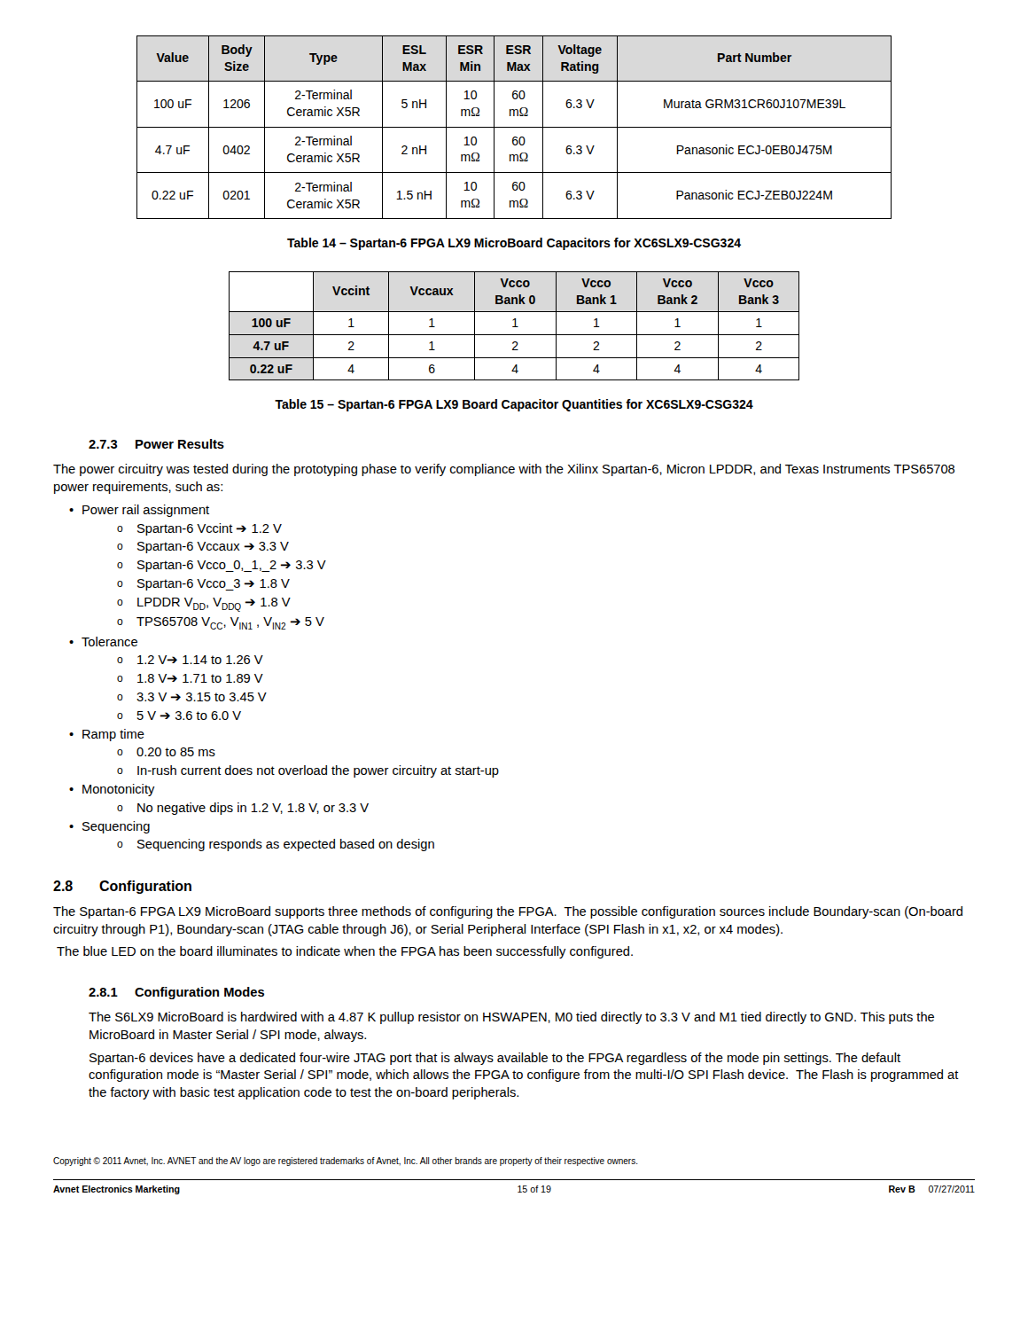| Value | Body Size | Type | ESL Max | ESR Min | ESR Max | Voltage Rating | Part Number |
| --- | --- | --- | --- | --- | --- | --- | --- |
| 100 uF | 1206 | 2-Terminal Ceramic X5R | 5 nH | 10 m Ω | 60 m Ω | 6.3 V | Murata GRM31CR60J107ME39L |
| 4.7 uF | 0402 | 2-Terminal Ceramic X5R | 2 nH | 10 m Ω | 60 m Ω | 6.3 V | Panasonic ECJ-0EB0J475M |
| 0.22 uF | 0201 | 2-Terminal Ceramic X5R | 1.5 nH | 10 m Ω | 60 m Ω | 6.3 V | Panasonic ECJ-ZEB0J224M |
Table 14 – Spartan-6 FPGA LX9 MicroBoard Capacitors for XC6SLX9-CSG324
| | Vccint | Vccaux | Vcco Bank 0 | Vcco Bank 1 | Vcco Bank 2 | Vcco Bank 3 |
| --- | --- | --- | --- | --- | --- | --- |
| 100 uF | 1 | 1 | 1 | 1 | 1 | 1 |
| 4.7 uF | 2 | 1 | 2 | 2 | 2 | 2 |
| 0.22 uF | 4 | 6 | 4 | 4 | 4 | 4 |
Table 15 – Spartan-6 FPGA LX9 Board Capacitor Quantities for XC6SLX9-CSG324
2.7.3 Power Results
The power circuitry was tested during the prototyping phase to verify compliance with the Xilinx Spartan-6, Micron LPDDR, and Texas Instruments TPS65708 power requirements, such as:
Power rail assignment
Spartan-6 Vccint ➔ 1.2 V
Spartan-6 Vccaux ➔ 3.3 V
Spartan-6 Vcco_0,_1,_2 ➔ 3.3 V
Spartan-6 Vcco_3 ➔ 1.8 V
LPDDR VDD, VDDQ ➔ 1.8 V
TPS65708 VCC, VIN1 , VIN2 ➔ 5 V
Tolerance
1.2 V➔ 1.14 to 1.26 V
1.8 V➔ 1.71 to 1.89 V
3.3 V ➔ 3.15 to 3.45 V
5 V ➔ 3.6 to 6.0 V
Ramp time
0.20 to 85 ms
In-rush current does not overload the power circuitry at start-up
Monotonicity
No negative dips in 1.2 V, 1.8 V, or 3.3 V
Sequencing
Sequencing responds as expected based on design
2.8 Configuration
The Spartan-6 FPGA LX9 MicroBoard supports three methods of configuring the FPGA. The possible configuration sources include Boundary-scan (On-board circuitry through P1), Boundary-scan (JTAG cable through J6), or Serial Peripheral Interface (SPI Flash in x1, x2, or x4 modes).
The blue LED on the board illuminates to indicate when the FPGA has been successfully configured.
2.8.1 Configuration Modes
The S6LX9 MicroBoard is hardwired with a 4.87 K pullup resistor on HSWAPEN, M0 tied directly to 3.3 V and M1 tied directly to GND. This puts the MicroBoard in Master Serial / SPI mode, always.
Spartan-6 devices have a dedicated four-wire JTAG port that is always available to the FPGA regardless of the mode pin settings. The default configuration mode is “Master Serial / SPI” mode, which allows the FPGA to configure from the multi-I/O SPI Flash device. The Flash is programmed at the factory with basic test application code to test the on-board peripherals.
Copyright © 2011 Avnet, Inc. AVNET and the AV logo are registered trademarks of Avnet, Inc. All other brands are property of their respective owners.
Avnet Electronics Marketing 15 of 19 Rev B 07/27/2011